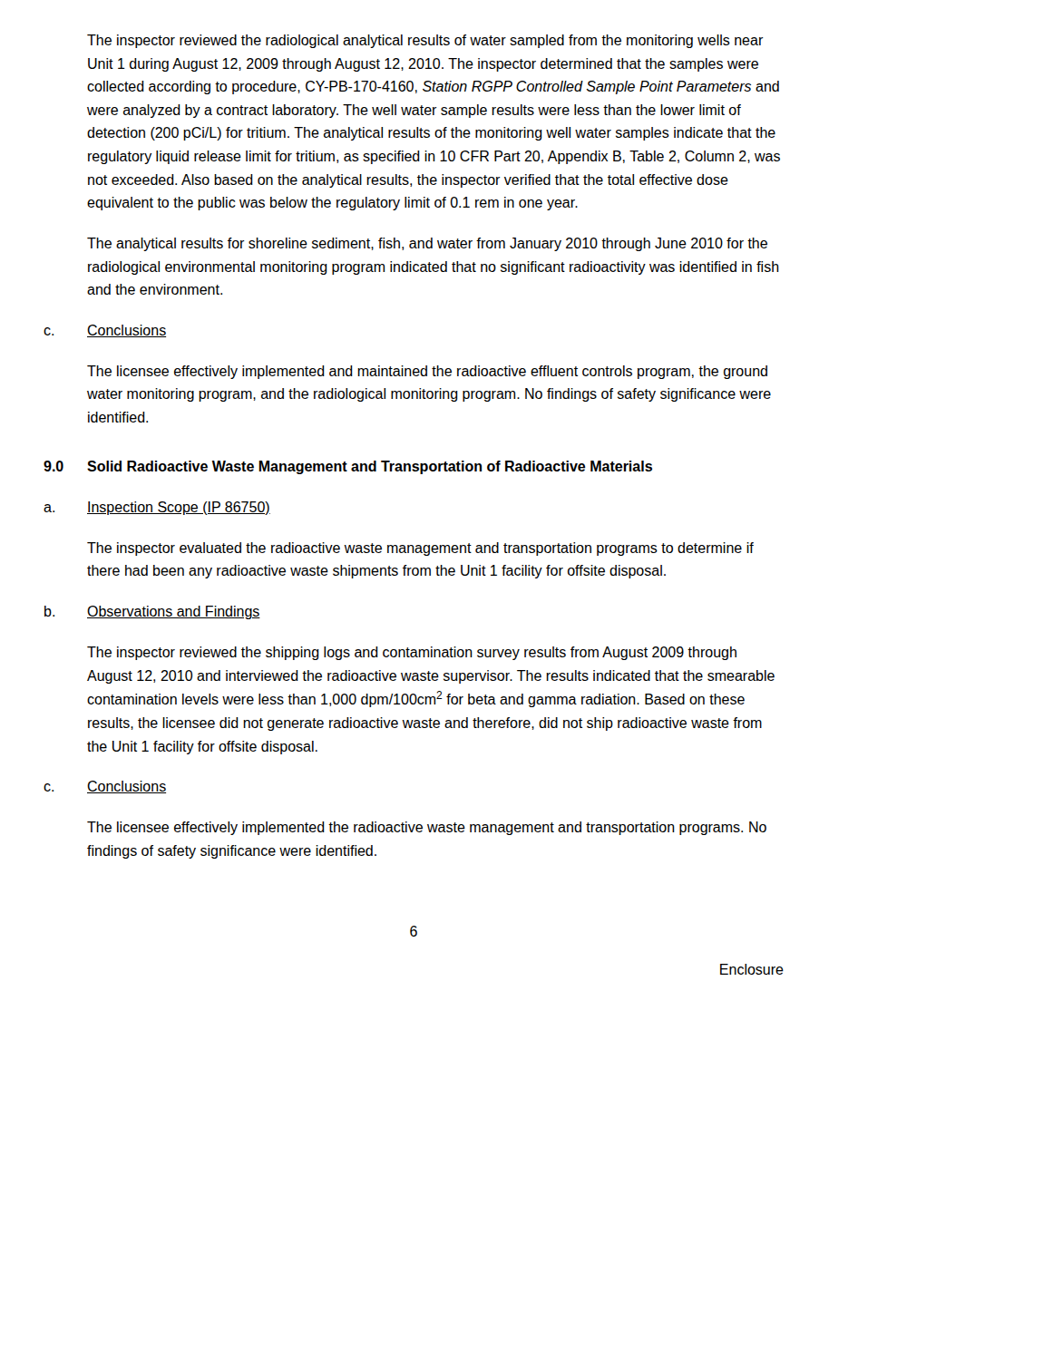The inspector reviewed the radiological analytical results of water sampled from the monitoring wells near Unit 1 during August 12, 2009 through August 12, 2010. The inspector determined that the samples were collected according to procedure, CY-PB-170-4160, Station RGPP Controlled Sample Point Parameters and were analyzed by a contract laboratory. The well water sample results were less than the lower limit of detection (200 pCi/L) for tritium. The analytical results of the monitoring well water samples indicate that the regulatory liquid release limit for tritium, as specified in 10 CFR Part 20, Appendix B, Table 2, Column 2, was not exceeded. Also based on the analytical results, the inspector verified that the total effective dose equivalent to the public was below the regulatory limit of 0.1 rem in one year.
The analytical results for shoreline sediment, fish, and water from January 2010 through June 2010 for the radiological environmental monitoring program indicated that no significant radioactivity was identified in fish and the environment.
c. Conclusions
The licensee effectively implemented and maintained the radioactive effluent controls program, the ground water monitoring program, and the radiological monitoring program. No findings of safety significance were identified.
9.0 Solid Radioactive Waste Management and Transportation of Radioactive Materials
a. Inspection Scope (IP 86750)
The inspector evaluated the radioactive waste management and transportation programs to determine if there had been any radioactive waste shipments from the Unit 1 facility for offsite disposal.
b. Observations and Findings
The inspector reviewed the shipping logs and contamination survey results from August 2009 through August 12, 2010 and interviewed the radioactive waste supervisor. The results indicated that the smearable contamination levels were less than 1,000 dpm/100cm2 for beta and gamma radiation. Based on these results, the licensee did not generate radioactive waste and therefore, did not ship radioactive waste from the Unit 1 facility for offsite disposal.
c. Conclusions
The licensee effectively implemented the radioactive waste management and transportation programs. No findings of safety significance were identified.
6
Enclosure